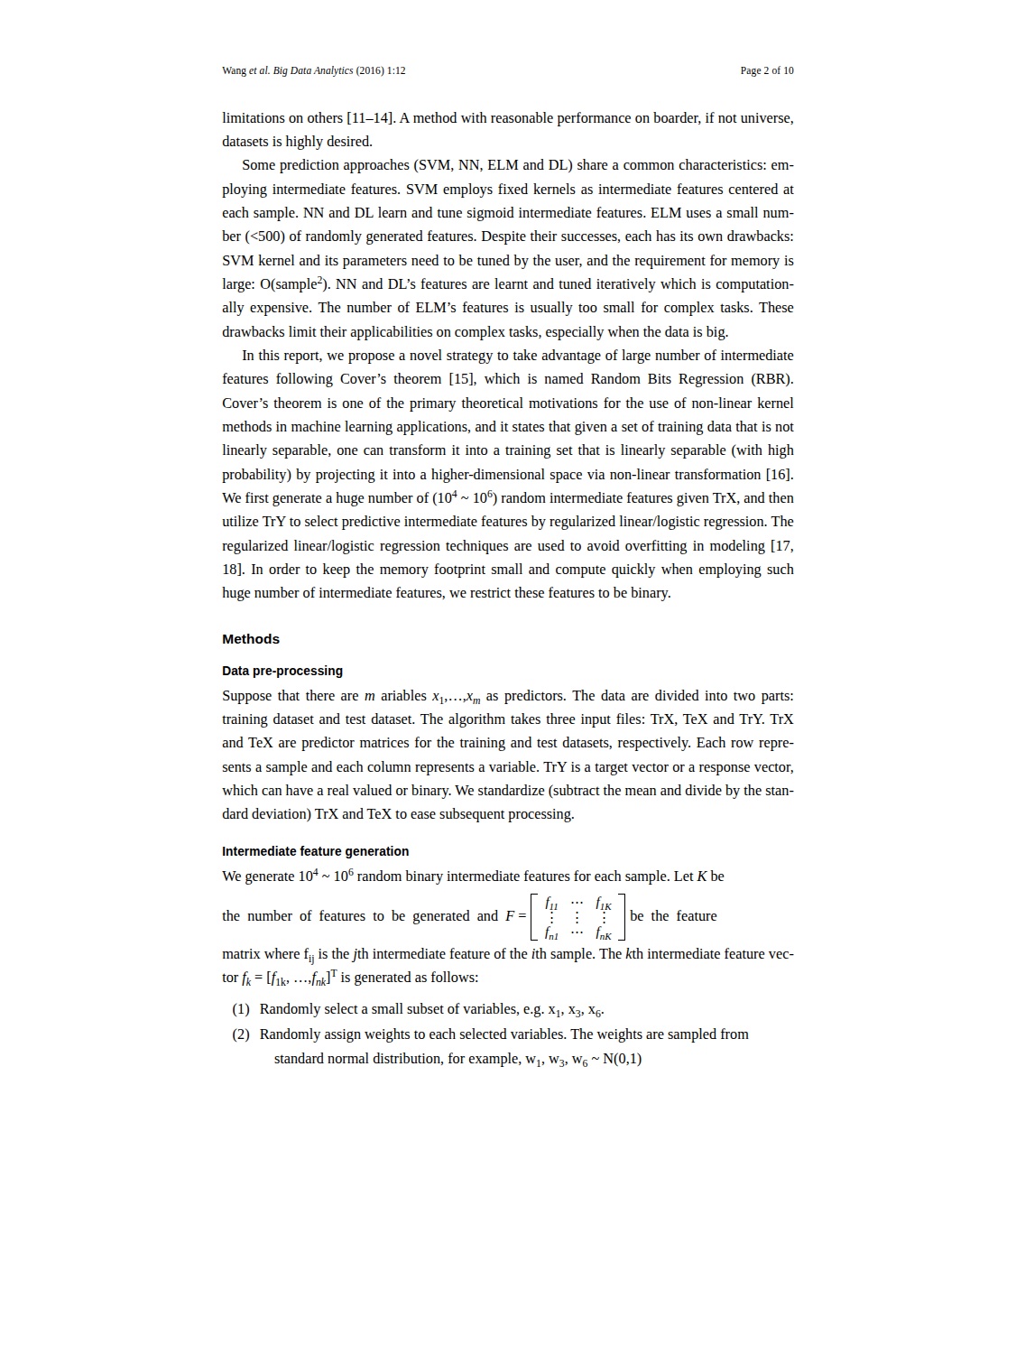Wang et al. Big Data Analytics (2016) 1:12
Page 2 of 10
limitations on others [11–14]. A method with reasonable performance on boarder, if not universe, datasets is highly desired.
Some prediction approaches (SVM, NN, ELM and DL) share a common characteristics: employing intermediate features. SVM employs fixed kernels as intermediate features centered at each sample. NN and DL learn and tune sigmoid intermediate features. ELM uses a small number (<500) of randomly generated features. Despite their successes, each has its own drawbacks: SVM kernel and its parameters need to be tuned by the user, and the requirement for memory is large: O(sample2). NN and DL’s features are learnt and tuned iteratively which is computationally expensive. The number of ELM’s features is usually too small for complex tasks. These drawbacks limit their applicabilities on complex tasks, especially when the data is big.
In this report, we propose a novel strategy to take advantage of large number of intermediate features following Cover’s theorem [15], which is named Random Bits Regression (RBR). Cover’s theorem is one of the primary theoretical motivations for the use of non-linear kernel methods in machine learning applications, and it states that given a set of training data that is not linearly separable, one can transform it into a training set that is linearly separable (with high probability) by projecting it into a higher-dimensional space via non-linear transformation [16]. We first generate a huge number of (104 ~ 106) random intermediate features given TrX, and then utilize TrY to select predictive intermediate features by regularized linear/logistic regression. The regularized linear/logistic regression techniques are used to avoid overfitting in modeling [17, 18]. In order to keep the memory footprint small and compute quickly when employing such huge number of intermediate features, we restrict these features to be binary.
Methods
Data pre-processing
Suppose that there are m ariables x1,…,xm as predictors. The data are divided into two parts: training dataset and test dataset. The algorithm takes three input files: TrX, TeX and TrY. TrX and TeX are predictor matrices for the training and test datasets, respectively. Each row represents a sample and each column represents a variable. TrY is a target vector or a response vector, which can have a real valued or binary. We standardize (subtract the mean and divide by the standard deviation) TrX and TeX to ease subsequent processing.
Intermediate feature generation
We generate 104 ~ 106 random binary intermediate features for each sample. Let K be
the number of features to be generated and F =
| f 11 | ⋯ | f 1K |
| ⋮ | ⋮ | ⋮ |
| f n1 | ⋯ | f nK |
be the feature
matrix where fij is the jth intermediate feature of the ith sample. The kth intermediate feature vector fk = [f1k, …,fnk]T is generated as follows:
Randomly select a small subset of variables, e.g. x1, x3, x6.
Randomly assign weights to each selected variables. The weights are sampled fromstandard normal distribution, for example, w1, w3, w6 ~ N(0,1)